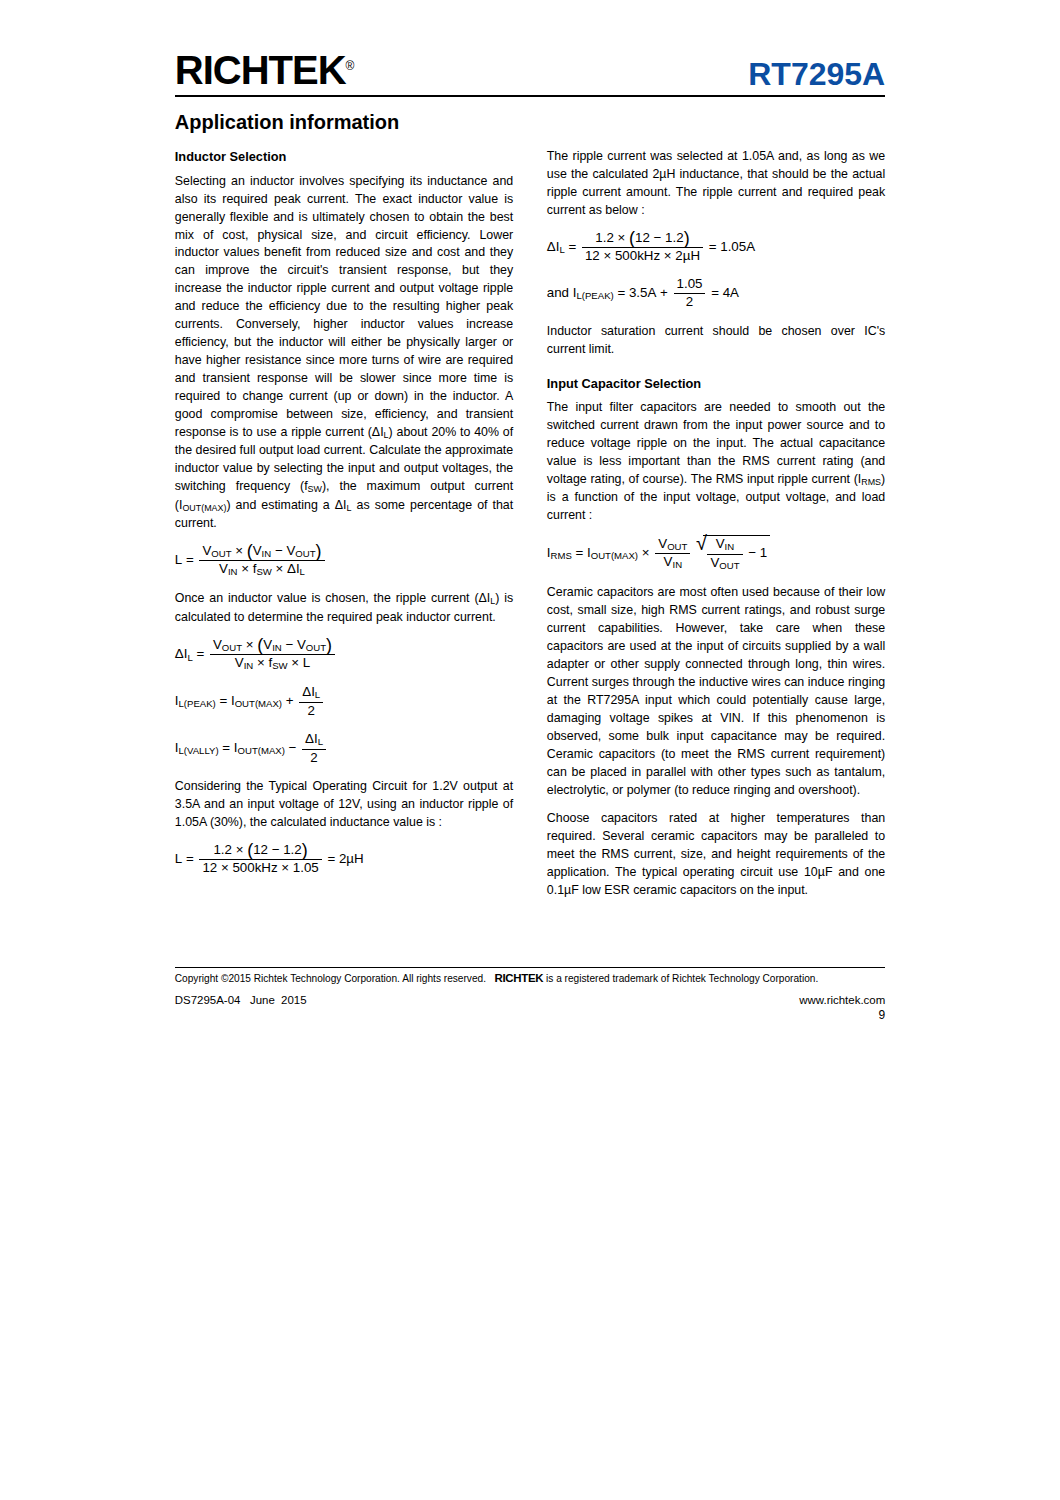RICHTEK®
RT7295A
Application information
Inductor Selection
Selecting an inductor involves specifying its inductance and also its required peak current. The exact inductor value is generally flexible and is ultimately chosen to obtain the best mix of cost, physical size, and circuit efficiency. Lower inductor values benefit from reduced size and cost and they can improve the circuit's transient response, but they increase the inductor ripple current and output voltage ripple and reduce the efficiency due to the resulting higher peak currents. Conversely, higher inductor values increase efficiency, but the inductor will either be physically larger or have higher resistance since more turns of wire are required and transient response will be slower since more time is required to change current (up or down) in the inductor. A good compromise between size, efficiency, and transient response is to use a ripple current (ΔIL) about 20% to 40% of the desired full output load current. Calculate the approximate inductor value by selecting the input and output voltages, the switching frequency (fSW), the maximum output current (IOUT(MAX)) and estimating a ΔIL as some percentage of that current.
L = VOUT × (VIN − VOUT) VIN × fSW × ΔIL
Once an inductor value is chosen, the ripple current (ΔIL) is calculated to determine the required peak inductor current.
ΔIL = VOUT × (VIN − VOUT) VIN × fSW × L
IL(PEAK) = IOUT(MAX) + ΔIL 2
IL(VALLY) = IOUT(MAX) − ΔIL 2
Considering the Typical Operating Circuit for 1.2V output at 3.5A and an input voltage of 12V, using an inductor ripple of 1.05A (30%), the calculated inductance value is :
L = 1.2 × (12 − 1.2) 12 × 500kHz × 1.05 = 2µH
The ripple current was selected at 1.05A and, as long as we use the calculated 2µH inductance, that should be the actual ripple current amount. The ripple current and required peak current as below :
ΔIL = 1.2 × (12 − 1.2) 12 × 500kHz × 2µH = 1.05A
and IL(PEAK) = 3.5A + 1.052 = 4A
Inductor saturation current should be chosen over IC's current limit.
Input Capacitor Selection
The input filter capacitors are needed to smooth out the switched current drawn from the input power source and to reduce voltage ripple on the input. The actual capacitance value is less important than the RMS current rating (and voltage rating, of course). The RMS input ripple current (IRMS) is a function of the input voltage, output voltage, and load current :
IRMS = IOUT(MAX) × VOUT VIN VIN VOUT − 1
Ceramic capacitors are most often used because of their low cost, small size, high RMS current ratings, and robust surge current capabilities. However, take care when these capacitors are used at the input of circuits supplied by a wall adapter or other supply connected through long, thin wires. Current surges through the inductive wires can induce ringing at the RT7295A input which could potentially cause large, damaging voltage spikes at VIN. If this phenomenon is observed, some bulk input capacitance may be required. Ceramic capacitors (to meet the RMS current requirement) can be placed in parallel with other types such as tantalum, electrolytic, or polymer (to reduce ringing and overshoot).
Choose capacitors rated at higher temperatures than required. Several ceramic capacitors may be paralleled to meet the RMS current, size, and height requirements of the application. The typical operating circuit use 10µF and one 0.1µF low ESR ceramic capacitors on the input.
Copyright ©2015 Richtek Technology Corporation. All rights reserved. RICHTEK is a registered trademark of Richtek Technology Corporation.
DS7295A-04 June 2015
www.richtek.com
9